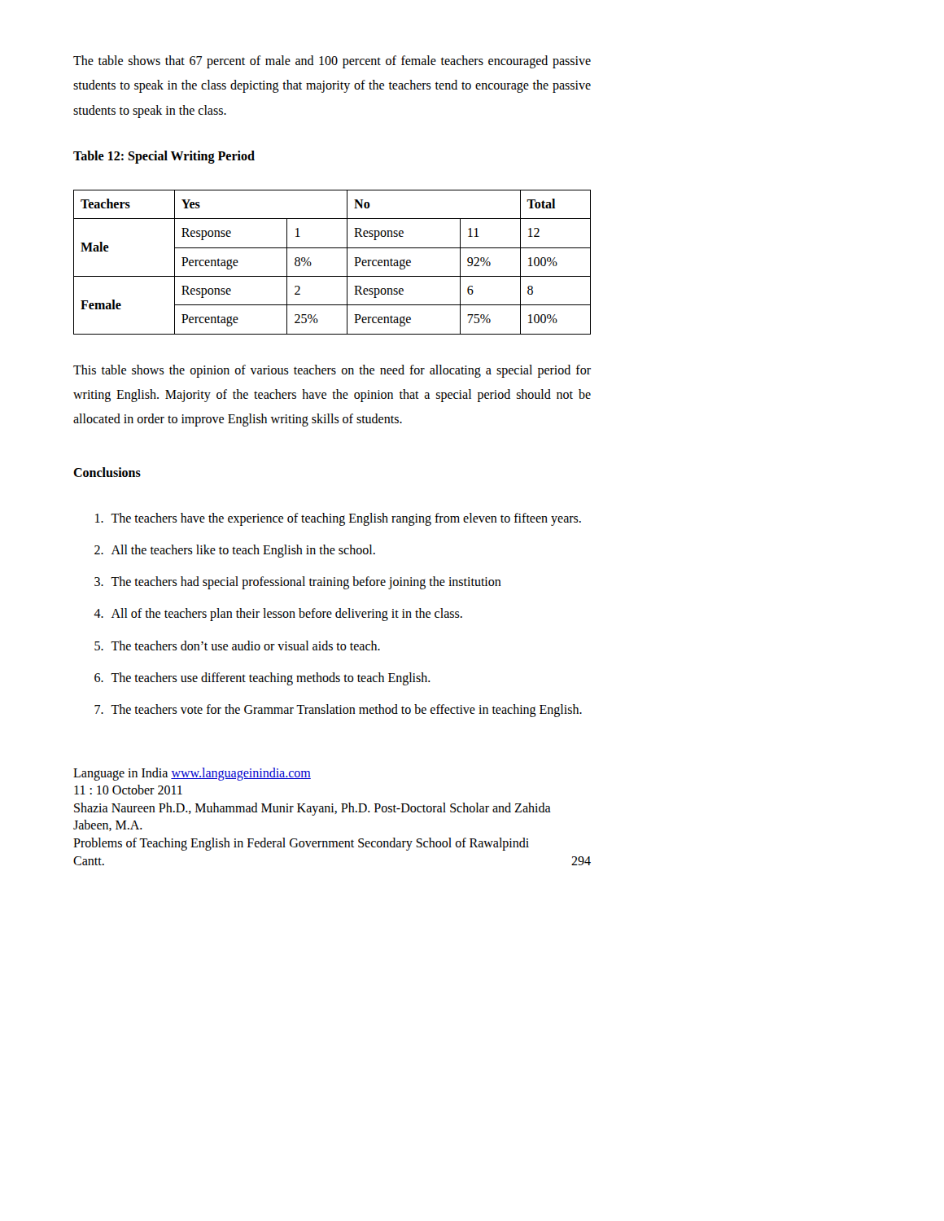The table shows that 67 percent of male and 100 percent of female teachers encouraged passive students to speak in the class depicting that majority of the teachers tend to encourage the passive students to speak in the class.
Table 12: Special Writing Period
| Teachers | Yes | No | Total |
| --- | --- | --- | --- |
| Male | Response | 1 | Response | 11 | 12 |
| Percentage | 8% | Percentage | 92% | 100% |
| Female | Response | 2 | Response | 6 | 8 |
| Percentage | 25% | Percentage | 75% | 100% |
This table shows the opinion of various teachers on the need for allocating a special period for writing English. Majority of the teachers have the opinion that a special period should not be allocated in order to improve English writing skills of students.
Conclusions
The teachers have the experience of teaching English ranging from eleven to fifteen years.
All the teachers like to teach English in the school.
The teachers had special professional training before joining the institution
All of the teachers plan their lesson before delivering it in the class.
The teachers don’t use audio or visual aids to teach.
The teachers use different teaching methods to teach English.
The teachers vote for the Grammar Translation method to be effective in teaching English.
Language in India www.languageinindia.com
11 : 10 October 2011
Shazia Naureen Ph.D., Muhammad Munir Kayani, Ph.D. Post-Doctoral Scholar and Zahida Jabeen, M.A.
Problems of Teaching English in Federal Government Secondary School of Rawalpindi
Cantt. 294